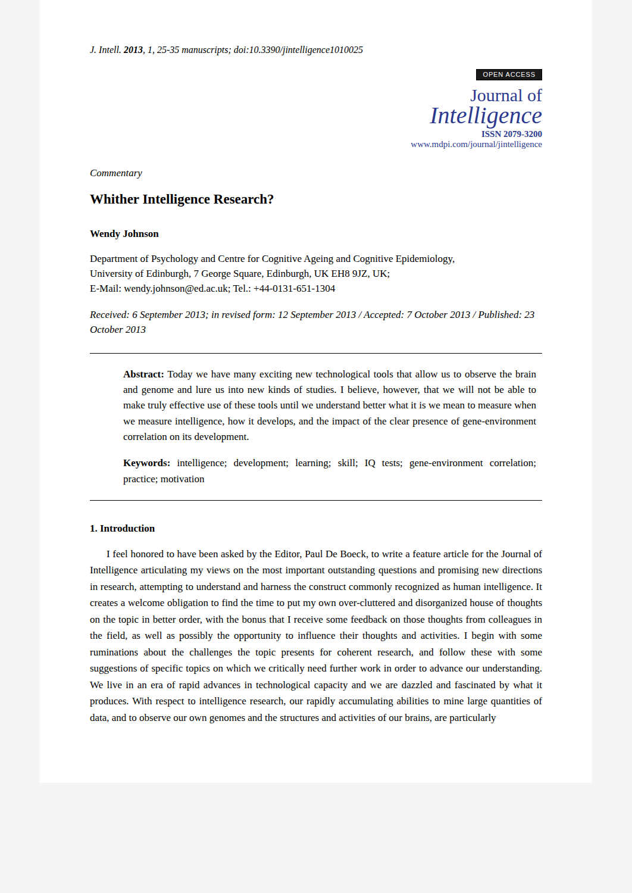J. Intell. 2013, 1, 25-35 manuscripts; doi:10.3390/jintelligence1010025
OPEN ACCESS
Journal of
Intelligence
ISSN 2079-3200
www.mdpi.com/journal/jintelligence
Commentary
Whither Intelligence Research?
Wendy Johnson
Department of Psychology and Centre for Cognitive Ageing and Cognitive Epidemiology,
University of Edinburgh, 7 George Square, Edinburgh, UK EH8 9JZ, UK;
E-Mail: wendy.johnson@ed.ac.uk; Tel.: +44-0131-651-1304
Received: 6 September 2013; in revised form: 12 September 2013 / Accepted: 7 October 2013 / Published: 23 October 2013
Abstract: Today we have many exciting new technological tools that allow us to observe the brain and genome and lure us into new kinds of studies. I believe, however, that we will not be able to make truly effective use of these tools until we understand better what it is we mean to measure when we measure intelligence, how it develops, and the impact of the clear presence of gene-environment correlation on its development.
Keywords: intelligence; development; learning; skill; IQ tests; gene-environment correlation; practice; motivation
1. Introduction
I feel honored to have been asked by the Editor, Paul De Boeck, to write a feature article for the Journal of Intelligence articulating my views on the most important outstanding questions and promising new directions in research, attempting to understand and harness the construct commonly recognized as human intelligence. It creates a welcome obligation to find the time to put my own over-cluttered and disorganized house of thoughts on the topic in better order, with the bonus that I receive some feedback on those thoughts from colleagues in the field, as well as possibly the opportunity to influence their thoughts and activities. I begin with some ruminations about the challenges the topic presents for coherent research, and follow these with some suggestions of specific topics on which we critically need further work in order to advance our understanding. We live in an era of rapid advances in technological capacity and we are dazzled and fascinated by what it produces. With respect to intelligence research, our rapidly accumulating abilities to mine large quantities of data, and to observe our own genomes and the structures and activities of our brains, are particularly